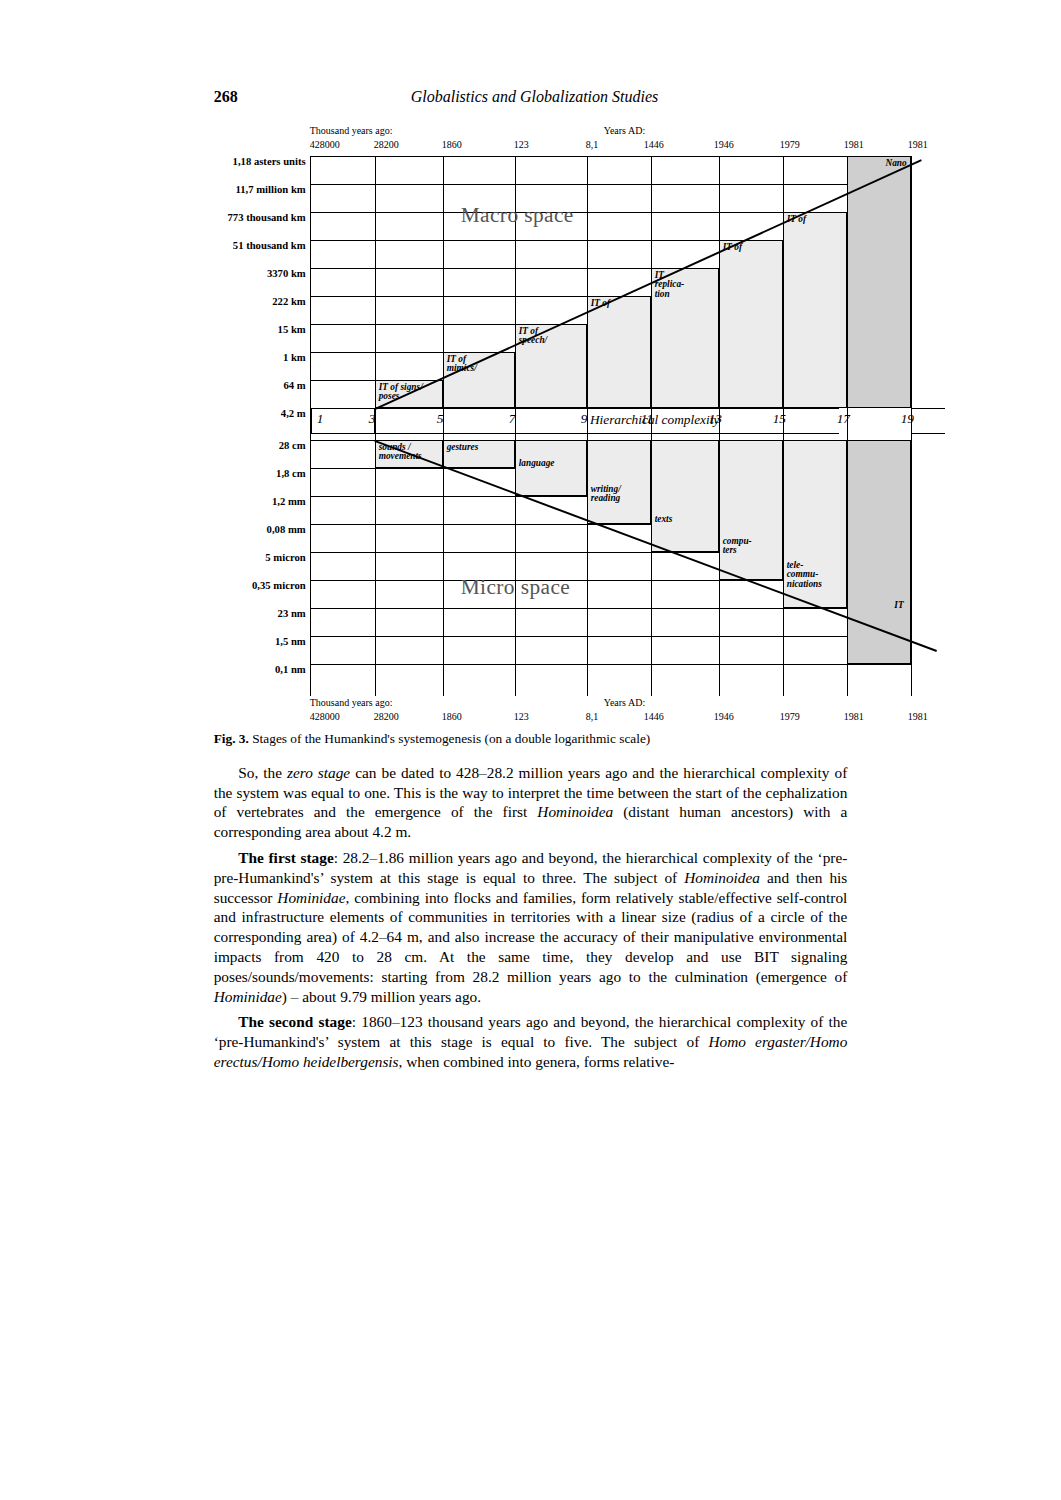268
Globalistics and Globalization Studies
Thousand years ago:
Years AD:
428000
28200
1860
123
8,1
1446
1946
1979
1981
1981
1,18 asters units
11,7 million km
773 thousand km
51 thousand km
3370 km
222 km
15 km
1 km
64 m
4,2 m
28 cm
1,8 cm
1,2 mm
0,08 mm
5 micron
0,35 micron
23 nm
1,5 nm
0,1 nm
Macro space
Micro space
IT of signs/
poses
IT of
mimics/
IT of
speech/
IT of
IT
replica-
tion
IT of
IT of
Nano
sounds /
movements
gestures
language
writing/
reading
texts
compu-
ters
tele-
commu-
nications
IT
1
3
5
7
9
11
13
15
17
19
Hierarchical complexity
Thousand years ago:
Years AD:
428000
28200
1860
123
8,1
1446
1946
1979
1981
1981
Fig. 3. Stages of the Humankind's systemogenesis (on a double logarithmic scale)
So, the zero stage can be dated to 428–28.2 million years ago and the hierarchical complexity of the system was equal to one. This is the way to interpret the time between the start of the cephalization of vertebrates and the emergence of the first Hominoidea (distant human ancestors) with a corresponding area about 4.2 m.
The first stage: 28.2–1.86 million years ago and beyond, the hierarchical complexity of the ‘pre-pre-Humankind's’ system at this stage is equal to three. The subject of Hominoidea and then his successor Hominidae, combining into flocks and families, form relatively stable/effective self-control and infrastructure elements of communities in territories with a linear size (radius of a circle of the corresponding area) of 4.2–64 m, and also increase the accuracy of their manipulative environmental impacts from 420 to 28 cm. At the same time, they develop and use BIT signaling poses/sounds/movements: starting from 28.2 million years ago to the culmination (emergence of Hominidae) – about 9.79 million years ago.
The second stage: 1860–123 thousand years ago and beyond, the hierarchical complexity of the ‘pre-Humankind's’ system at this stage is equal to five. The subject of Homo ergaster/Homo erectus/Homo heidelbergensis, when combined into genera, forms relative-